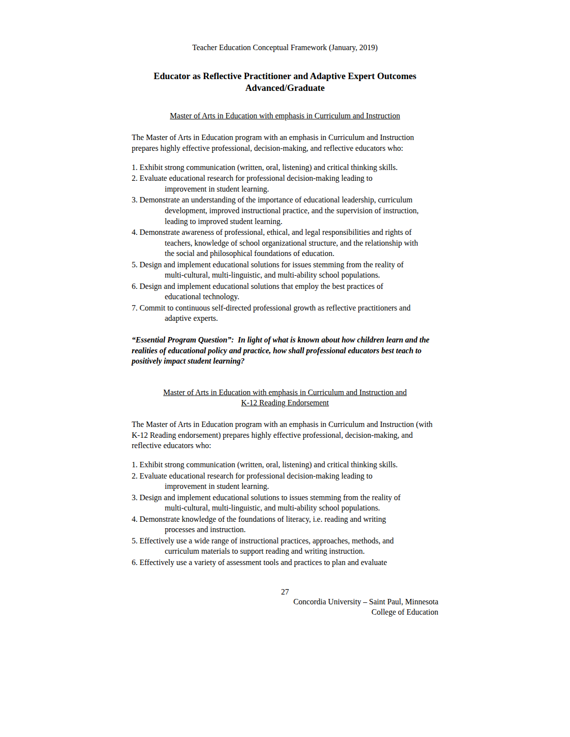Teacher Education Conceptual Framework (January, 2019)
Educator as Reflective Practitioner and Adaptive Expert Outcomes
Advanced/Graduate
Master of Arts in Education with emphasis in Curriculum and Instruction
The Master of Arts in Education program with an emphasis in Curriculum and Instruction prepares highly effective professional, decision-making, and reflective educators who:
1. Exhibit strong communication (written, oral, listening) and critical thinking skills.
2. Evaluate educational research for professional decision-making leading toimprovement in student learning.
3. Demonstrate an understanding of the importance of educational leadership, curriculumdevelopment, improved instructional practice, and the supervision of instruction, leading to improved student learning.
4. Demonstrate awareness of professional, ethical, and legal responsibilities and rights ofteachers, knowledge of school organizational structure, and the relationship with the social and philosophical foundations of education.
5. Design and implement educational solutions for issues stemming from the reality ofmulti-cultural, multi-linguistic, and multi-ability school populations.
6. Design and implement educational solutions that employ the best practices ofeducational technology.
7. Commit to continuous self-directed professional growth as reflective practitioners andadaptive experts.
“Essential Program Question”: In light of what is known about how children learn and the realities of educational policy and practice, how shall professional educators best teach to positively impact student learning?
Master of Arts in Education with emphasis in Curriculum and Instruction and
K-12 Reading Endorsement
The Master of Arts in Education program with an emphasis in Curriculum and Instruction (with K-12 Reading endorsement) prepares highly effective professional, decision-making, and reflective educators who:
1. Exhibit strong communication (written, oral, listening) and critical thinking skills.
2. Evaluate educational research for professional decision-making leading toimprovement in student learning.
3. Design and implement educational solutions to issues stemming from the reality ofmulti-cultural, multi-linguistic, and multi-ability school populations.
4. Demonstrate knowledge of the foundations of literacy, i.e. reading and writingprocesses and instruction.
5. Effectively use a wide range of instructional practices, approaches, methods, andcurriculum materials to support reading and writing instruction.
6. Effectively use a variety of assessment tools and practices to plan and evaluate
27
Concordia University – Saint Paul, Minnesota
College of Education